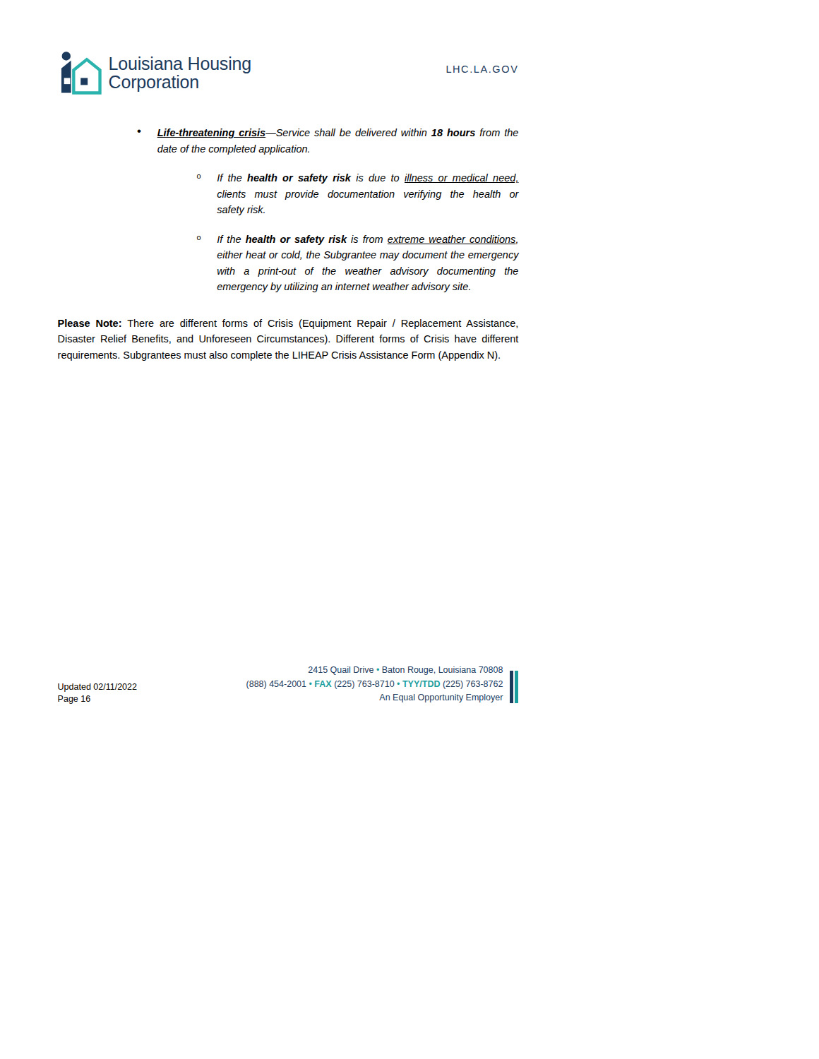Louisiana Housing
Corporation
LHC.LA.GOV
Life-threatening crisis—Service shall be delivered within 18 hours from the date of the completed application.
If the health or safety risk is due to illness or medical need, clients must provide documentation verifying the health or safety risk.
If the health or safety risk is from extreme weather conditions, either heat or cold, the Subgrantee may document the emergency with a print-out of the weather advisory documenting the emergency by utilizing an internet weather advisory site.
Please Note: There are different forms of Crisis (Equipment Repair / Replacement Assistance, Disaster Relief Benefits, and Unforeseen Circumstances). Different forms of Crisis have different requirements. Subgrantees must also complete the LIHEAP Crisis Assistance Form (Appendix N).
Updated 02/11/2022
Page 16
2415 Quail Drive • Baton Rouge, Louisiana 70808
(888) 454-2001 • FAX (225) 763-8710 • TYY/TDD (225) 763-8762
An Equal Opportunity Employer